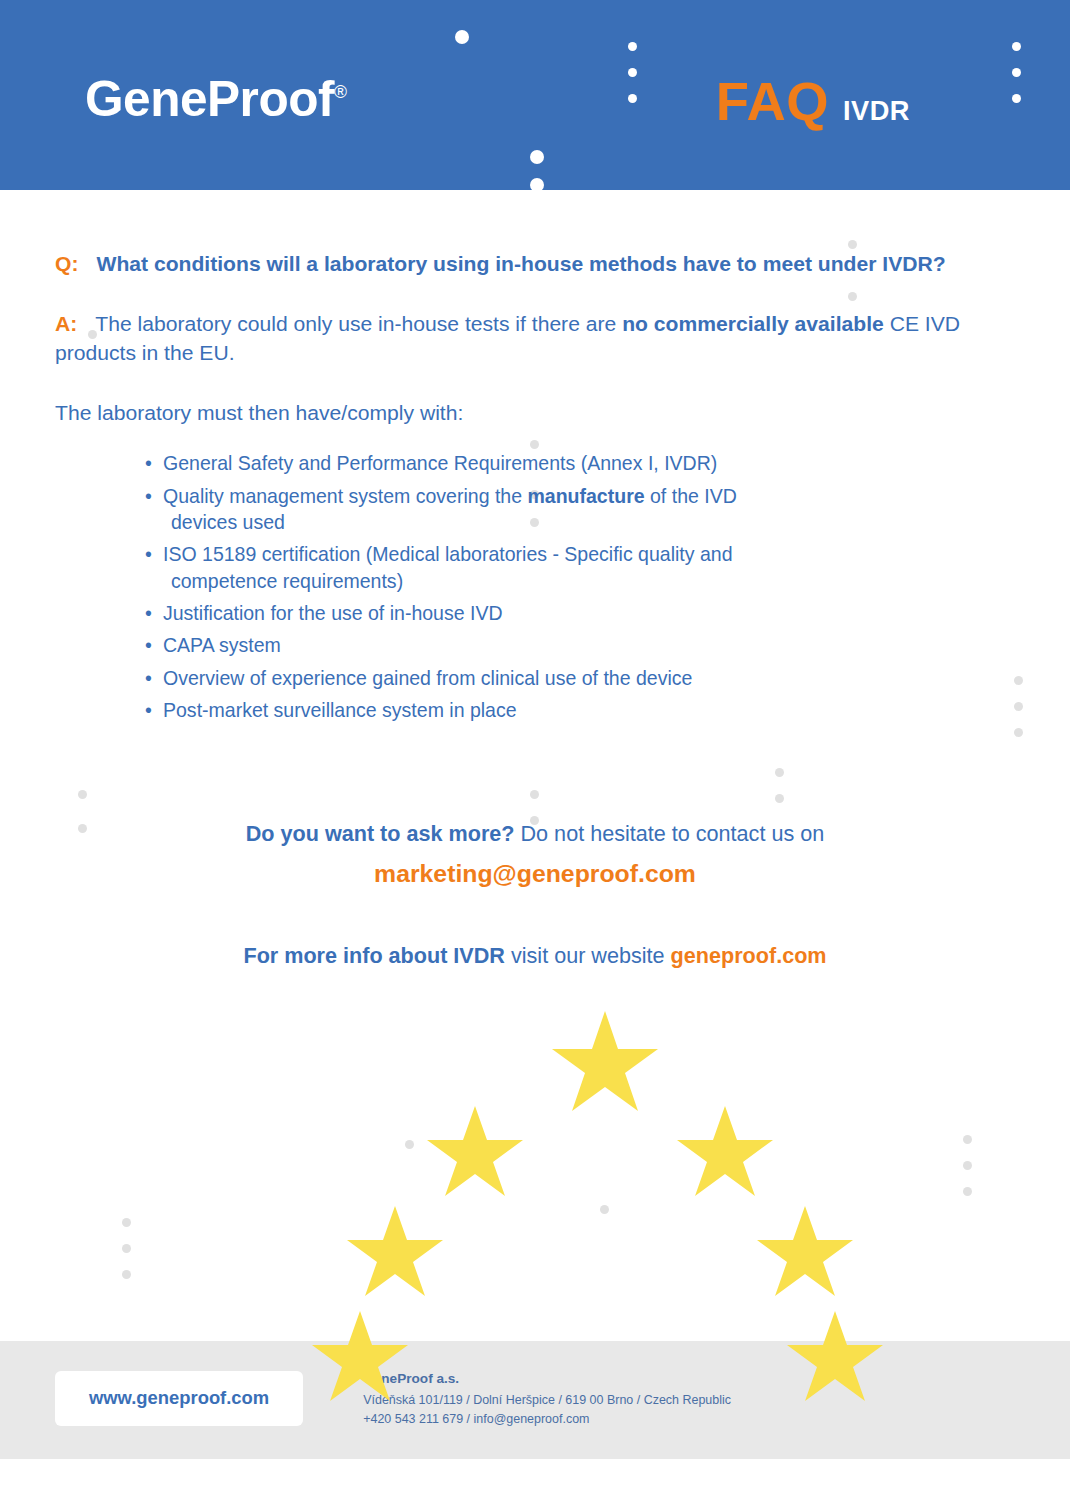GeneProof®
FAQ IVDR
Q: What conditions will a laboratory using in-house methods have to meet under IVDR?
A: The laboratory could only use in-house tests if there are no commercially available CE IVD products in the EU.
The laboratory must then have/comply with:
General Safety and Performance Requirements (Annex I, IVDR)
Quality management system covering the manufacture of the IVDdevices used
ISO 15189 certification (Medical laboratories - Specific quality andcompetence requirements)
Justification for the use of in-house IVD
CAPA system
Overview of experience gained from clinical use of the device
Post-market surveillance system in place
Do you want to ask more? Do not hesitate to contact us on marketing@geneproof.com
For more info about IVDR visit our website geneproof.com
www.geneproof.com
GeneProof a.s. Vídeňská 101/119 / Dolní Heršpice / 619 00 Brno / Czech Republic
+420 543 211 679 / info@geneproof.com